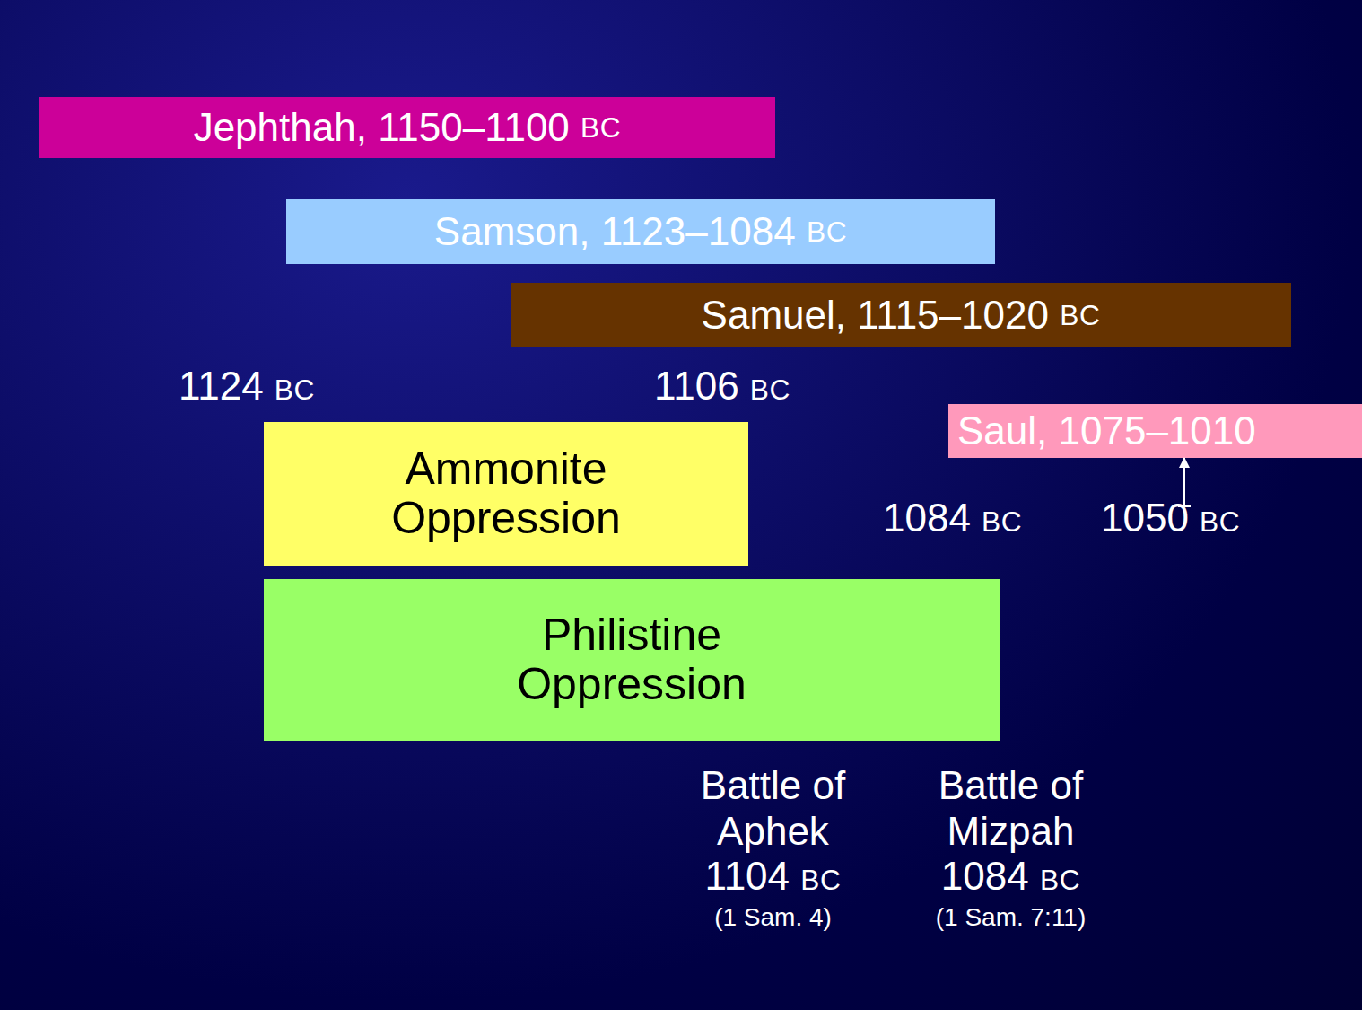Jephthah, 1150–1100 BC
Samson, 1123–1084 BC
Samuel, 1115–1020 BC
Saul, 1075–1010
1124 BC
1106 BC
Ammonite
Oppression
1084 BC
1050 BC
Philistine
Oppression
Battle of
Aphek
1104 BC (1 Sam. 4)
Battle of
Mizpah
1084 BC (1 Sam. 7:11)